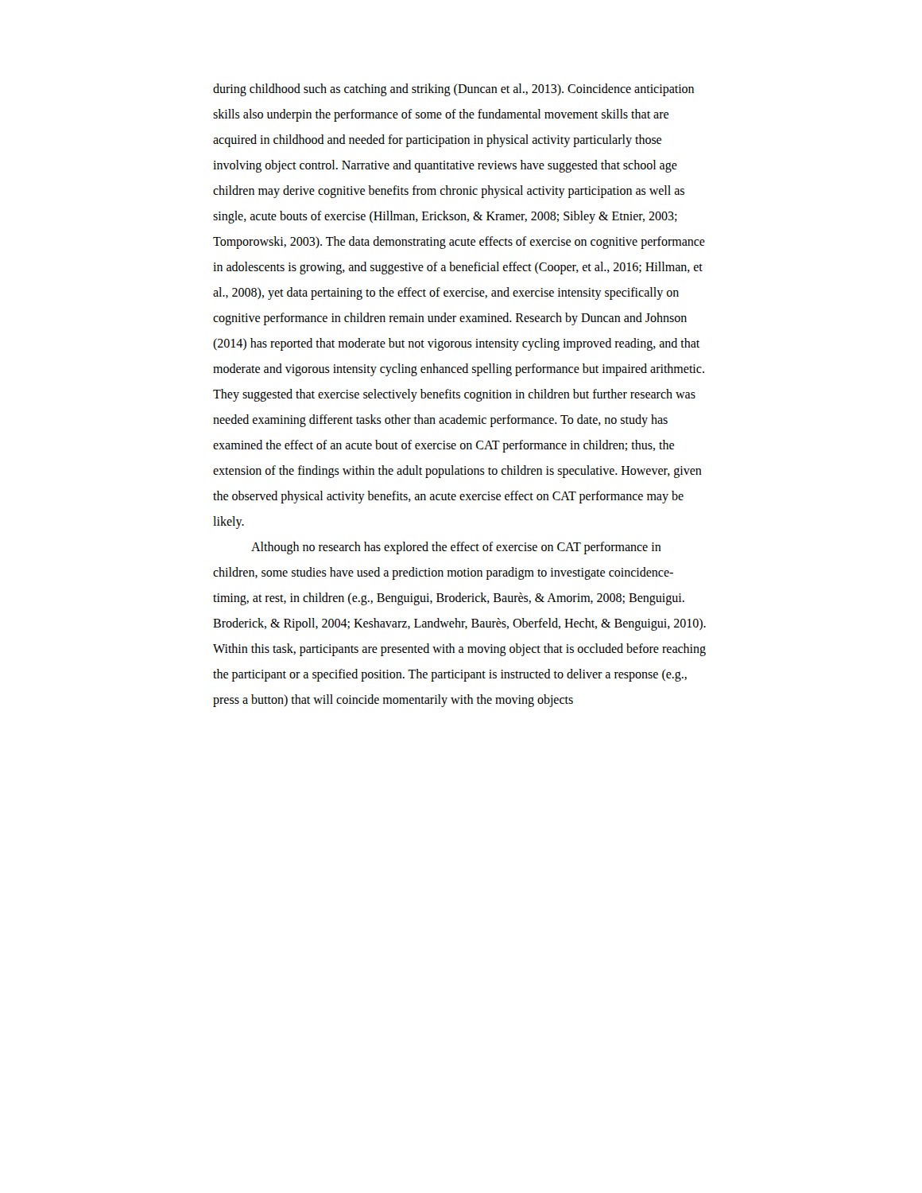during childhood such as catching and striking (Duncan et al., 2013). Coincidence anticipation skills also underpin the performance of some of the fundamental movement skills that are acquired in childhood and needed for participation in physical activity particularly those involving object control. Narrative and quantitative reviews have suggested that school age children may derive cognitive benefits from chronic physical activity participation as well as single, acute bouts of exercise (Hillman, Erickson, & Kramer, 2008; Sibley & Etnier, 2003; Tomporowski, 2003). The data demonstrating acute effects of exercise on cognitive performance in adolescents is growing, and suggestive of a beneficial effect (Cooper, et al., 2016; Hillman, et al., 2008), yet data pertaining to the effect of exercise, and exercise intensity specifically on cognitive performance in children remain under examined. Research by Duncan and Johnson (2014) has reported that moderate but not vigorous intensity cycling improved reading, and that moderate and vigorous intensity cycling enhanced spelling performance but impaired arithmetic. They suggested that exercise selectively benefits cognition in children but further research was needed examining different tasks other than academic performance. To date, no study has examined the effect of an acute bout of exercise on CAT performance in children; thus, the extension of the findings within the adult populations to children is speculative. However, given the observed physical activity benefits, an acute exercise effect on CAT performance may be likely.
Although no research has explored the effect of exercise on CAT performance in children, some studies have used a prediction motion paradigm to investigate coincidence-timing, at rest, in children (e.g., Benguigui, Broderick, Baurès, & Amorim, 2008; Benguigui. Broderick, & Ripoll, 2004; Keshavarz, Landwehr, Baurès, Oberfeld, Hecht, & Benguigui, 2010). Within this task, participants are presented with a moving object that is occluded before reaching the participant or a specified position. The participant is instructed to deliver a response (e.g., press a button) that will coincide momentarily with the moving objects